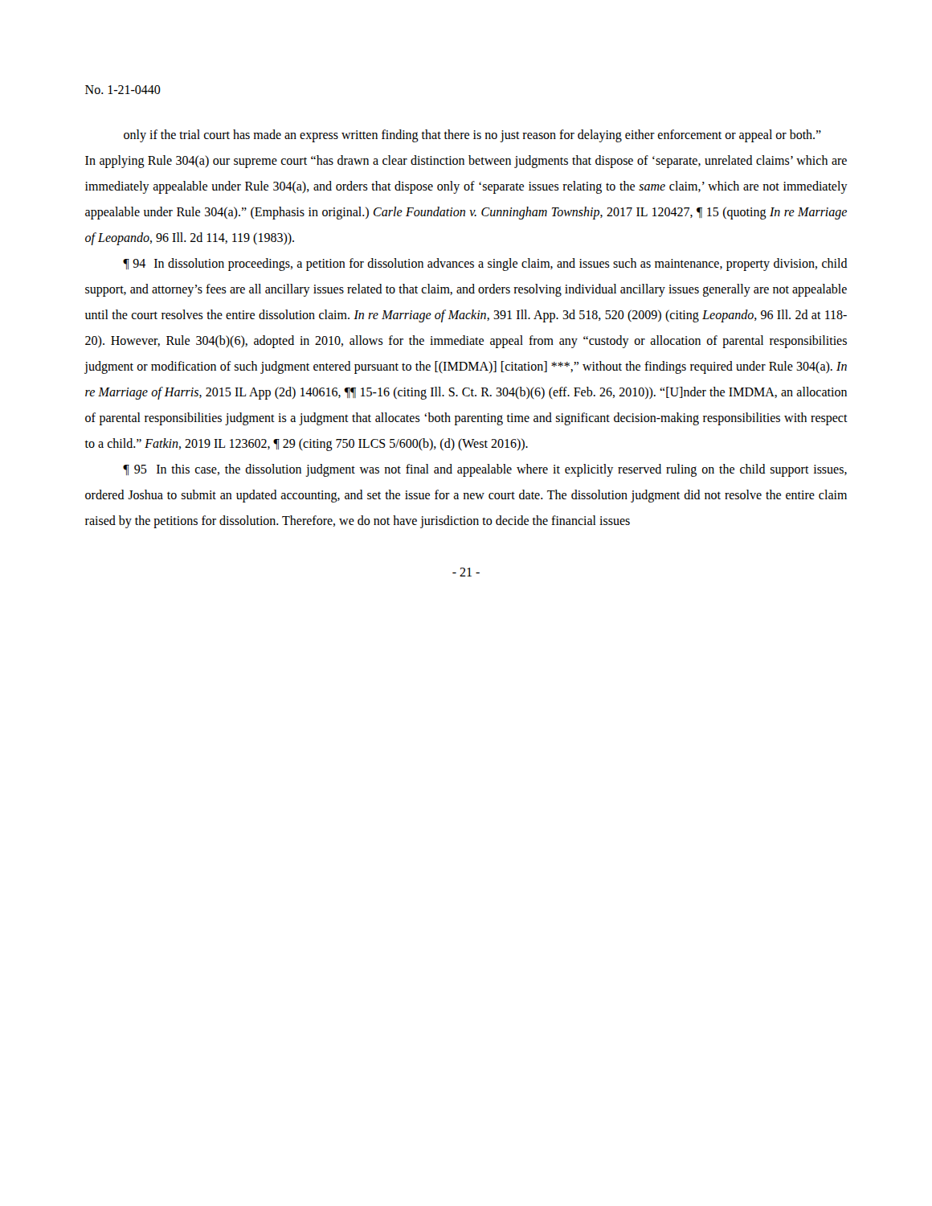No. 1-21-0440
only if the trial court has made an express written finding that there is no just reason for delaying either enforcement or appeal or both.”
In applying Rule 304(a) our supreme court “has drawn a clear distinction between judgments that dispose of ‘separate, unrelated claims’ which are immediately appealable under Rule 304(a), and orders that dispose only of ‘separate issues relating to the same claim,’ which are not immediately appealable under Rule 304(a).” (Emphasis in original.) Carle Foundation v. Cunningham Township, 2017 IL 120427, ¶ 15 (quoting In re Marriage of Leopando, 96 Ill. 2d 114, 119 (1983)).
¶ 94 In dissolution proceedings, a petition for dissolution advances a single claim, and issues such as maintenance, property division, child support, and attorney’s fees are all ancillary issues related to that claim, and orders resolving individual ancillary issues generally are not appealable until the court resolves the entire dissolution claim. In re Marriage of Mackin, 391 Ill. App. 3d 518, 520 (2009) (citing Leopando, 96 Ill. 2d at 118-20). However, Rule 304(b)(6), adopted in 2010, allows for the immediate appeal from any “custody or allocation of parental responsibilities judgment or modification of such judgment entered pursuant to the [(IMDMA)] [citation] ***,” without the findings required under Rule 304(a). In re Marriage of Harris, 2015 IL App (2d) 140616, ¶¶ 15-16 (citing Ill. S. Ct. R. 304(b)(6) (eff. Feb. 26, 2010)). “[U]nder the IMDMA, an allocation of parental responsibilities judgment is a judgment that allocates ‘both parenting time and significant decision-making responsibilities with respect to a child.” Fatkin, 2019 IL 123602, ¶ 29 (citing 750 ILCS 5/600(b), (d) (West 2016)).
¶ 95 In this case, the dissolution judgment was not final and appealable where it explicitly reserved ruling on the child support issues, ordered Joshua to submit an updated accounting, and set the issue for a new court date. The dissolution judgment did not resolve the entire claim raised by the petitions for dissolution. Therefore, we do not have jurisdiction to decide the financial issues
- 21 -